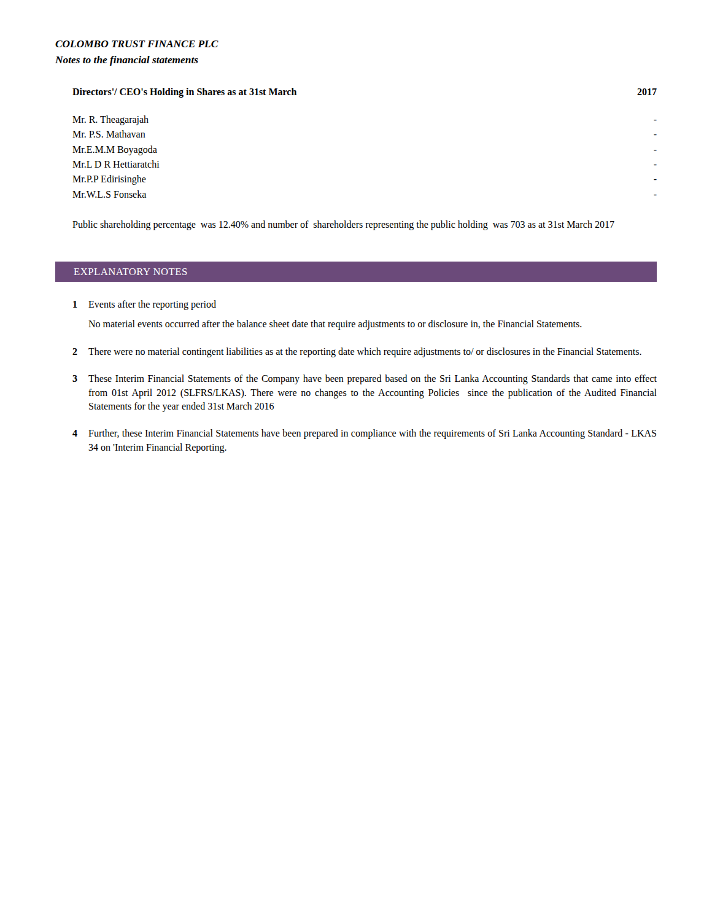COLOMBO TRUST FINANCE PLC
Notes to the financial statements
| Directors'/ CEO's Holding in Shares as at 31st March | 2017 |
| --- | --- |
| Mr. R. Theagarajah | - |
| Mr. P.S. Mathavan | - |
| Mr.E.M.M Boyagoda | - |
| Mr.L D R Hettiaratchi | - |
| Mr.P.P Edirisinghe | - |
| Mr.W.L.S Fonseka | - |
Public shareholding percentage was 12.40% and number of shareholders representing the public holding was 703 as at 31st March 2017
EXPLANATORY NOTES
1
Events after the reporting period
No material events occurred after the balance sheet date that require adjustments to or disclosure in, the Financial Statements.
2
There were no material contingent liabilities as at the reporting date which require adjustments to/ or disclosures in the Financial Statements.
3
These Interim Financial Statements of the Company have been prepared based on the Sri Lanka Accounting Standards that came into effect from 01st April 2012 (SLFRS/LKAS). There were no changes to the Accounting Policies since the publication of the Audited Financial Statements for the year ended 31st March 2016
4
Further, these Interim Financial Statements have been prepared in compliance with the requirements of Sri Lanka Accounting Standard - LKAS 34 on 'Interim Financial Reporting.